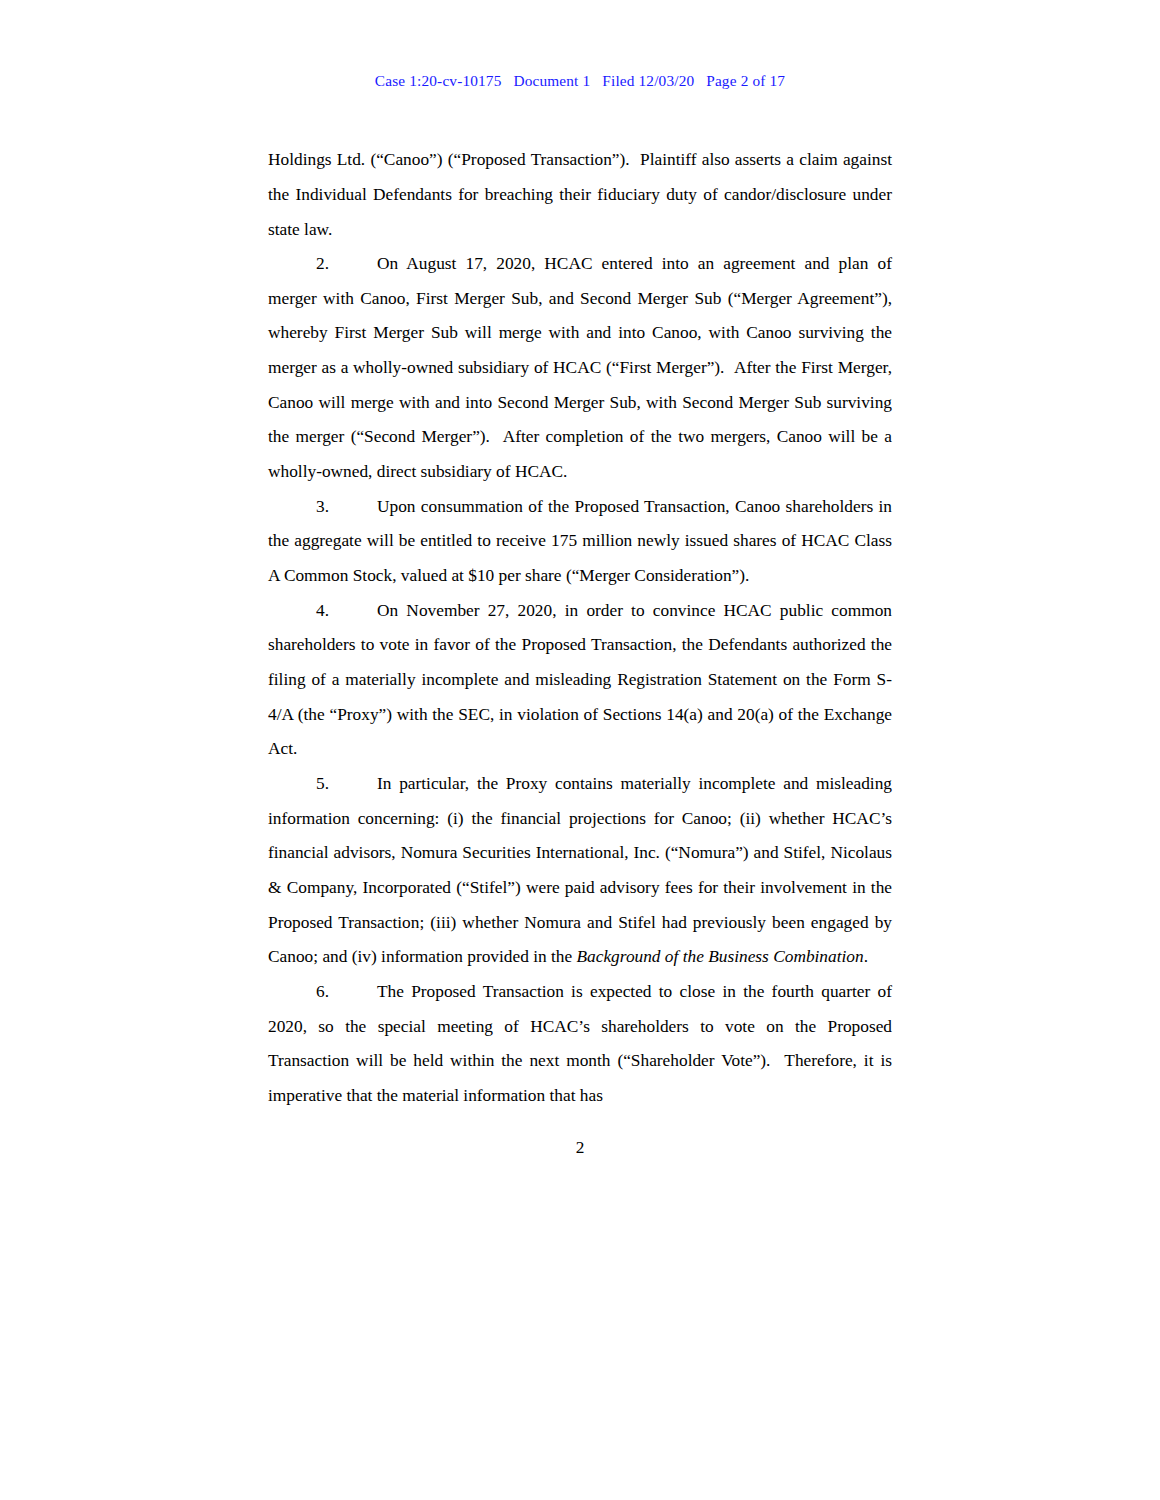Case 1:20-cv-10175 Document 1 Filed 12/03/20 Page 2 of 17
Holdings Ltd. (“Canoo”) (“Proposed Transaction”). Plaintiff also asserts a claim against the Individual Defendants for breaching their fiduciary duty of candor/disclosure under state law.
2. On August 17, 2020, HCAC entered into an agreement and plan of merger with Canoo, First Merger Sub, and Second Merger Sub (“Merger Agreement”), whereby First Merger Sub will merge with and into Canoo, with Canoo surviving the merger as a wholly-owned subsidiary of HCAC (“First Merger”). After the First Merger, Canoo will merge with and into Second Merger Sub, with Second Merger Sub surviving the merger (“Second Merger”). After completion of the two mergers, Canoo will be a wholly-owned, direct subsidiary of HCAC.
3. Upon consummation of the Proposed Transaction, Canoo shareholders in the aggregate will be entitled to receive 175 million newly issued shares of HCAC Class A Common Stock, valued at $10 per share (“Merger Consideration”).
4. On November 27, 2020, in order to convince HCAC public common shareholders to vote in favor of the Proposed Transaction, the Defendants authorized the filing of a materially incomplete and misleading Registration Statement on the Form S-4/A (the “Proxy”) with the SEC, in violation of Sections 14(a) and 20(a) of the Exchange Act.
5. In particular, the Proxy contains materially incomplete and misleading information concerning: (i) the financial projections for Canoo; (ii) whether HCAC’s financial advisors, Nomura Securities International, Inc. (“Nomura”) and Stifel, Nicolaus & Company, Incorporated (“Stifel”) were paid advisory fees for their involvement in the Proposed Transaction; (iii) whether Nomura and Stifel had previously been engaged by Canoo; and (iv) information provided in the Background of the Business Combination.
6. The Proposed Transaction is expected to close in the fourth quarter of 2020, so the special meeting of HCAC’s shareholders to vote on the Proposed Transaction will be held within the next month (“Shareholder Vote”). Therefore, it is imperative that the material information that has
2